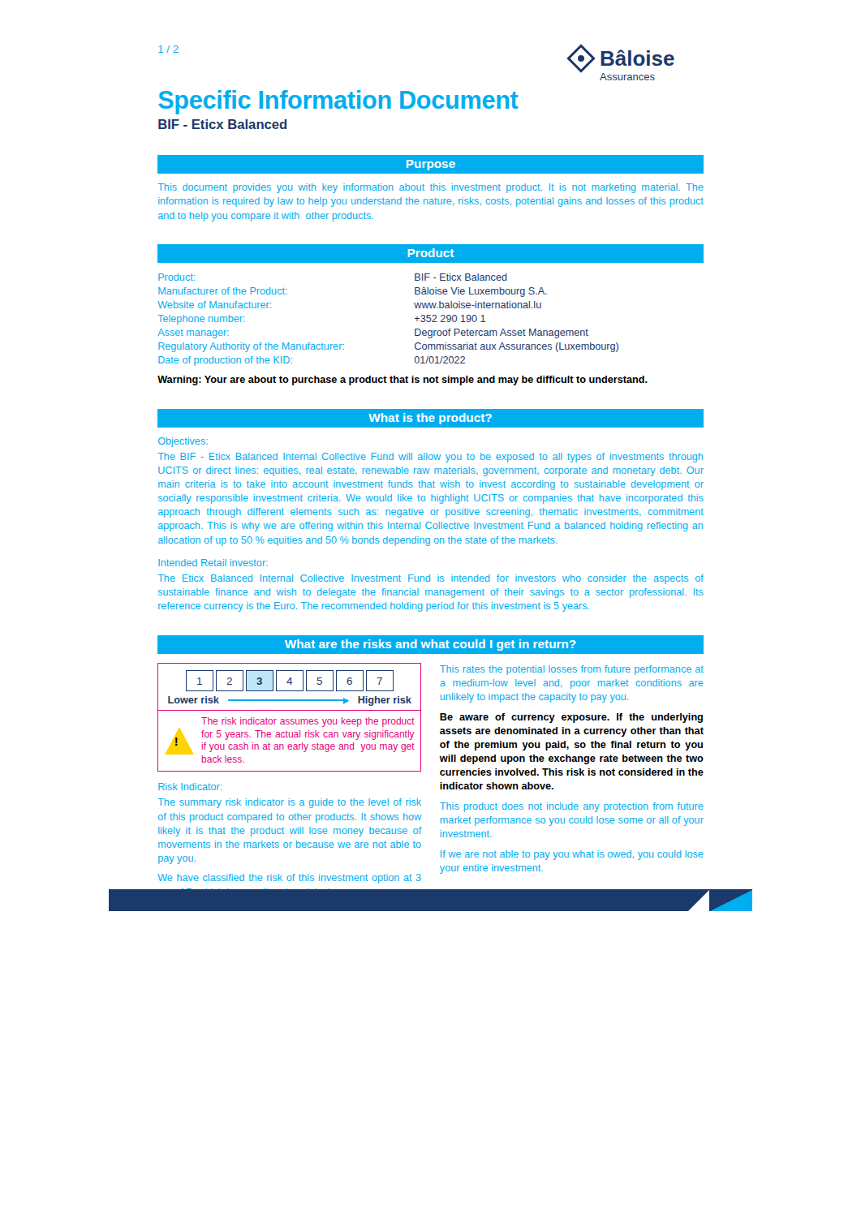1 / 2
Bâloise Assurances
Specific Information Document
BIF - Eticx Balanced
Purpose
This document provides you with key information about this investment product. It is not marketing material. The information is required by law to help you understand the nature, risks, costs, potential gains and losses of this product and to help you compare it with other products.
Product
| Product: | BIF - Eticx Balanced |
| Manufacturer of the Product: | Bâloise Vie Luxembourg S.A. |
| Website of Manufacturer: | www.baloise-international.lu |
| Telephone number: | +352 290 190 1 |
| Asset manager: | Degroof Petercam Asset Management |
| Regulatory Authority of the Manufacturer: | Commissariat aux Assurances (Luxembourg) |
| Date of production of the KID: | 01/01/2022 |
Warning: Your are about to purchase a product that is not simple and may be difficult to understand.
What is the product?
Objectives:
The BIF - Eticx Balanced Internal Collective Fund will allow you to be exposed to all types of investments through UCITS or direct lines: equities, real estate, renewable raw materials, government, corporate and monetary debt. Our main criteria is to take into account investment funds that wish to invest according to sustainable development or socially responsible investment criteria. We would like to highlight UCITS or companies that have incorporated this approach through different elements such as: negative or positive screening, thematic investments, commitment approach. This is why we are offering within this Internal Collective Investment Fund a balanced holding reflecting an allocation of up to 50 % equities and 50 % bonds depending on the state of the markets.
Intended Retail investor:
The Eticx Balanced Internal Collective Investment Fund is intended for investors who consider the aspects of sustainable finance and wish to delegate the financial management of their savings to a sector professional. Its reference currency is the Euro. The recommended holding period for this investment is 5 years.
What are the risks and what could I get in return?
1
2
3
4
5
6
7
Lower risk Higher risk
The risk indicator assumes you keep the product for 5 years. The actual risk can vary significantly if you cash in at an early stage and you may get back less.
Risk Indicator:
The summary risk indicator is a guide to the level of risk of this product compared to other products. It shows how likely it is that the product will lose money because of movements in the markets or because we are not able to pay you.
We have classified the risk of this investment option at 3 out of 7, which is a medium-low risk class.
This rates the potential losses from future performance at a medium-low level and, poor market conditions are unlikely to impact the capacity to pay you.
Be aware of currency exposure. If the underlying assets are denominated in a currency other than that of the premium you paid, so the final return to you will depend upon the exchange rate between the two currencies involved. This risk is not considered in the indicator shown above.
This product does not include any protection from future market performance so you could lose some or all of your investment.
If we are not able to pay you what is owed, you could lose your entire investment.